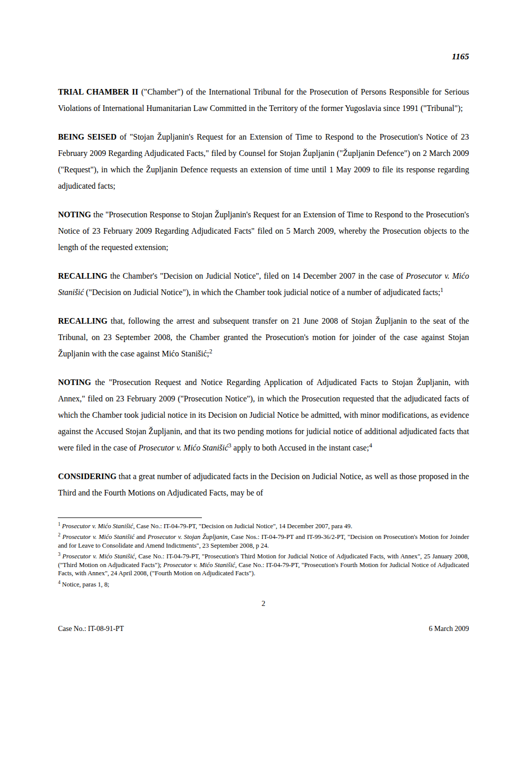1165
TRIAL CHAMBER II ("Chamber") of the International Tribunal for the Prosecution of Persons Responsible for Serious Violations of International Humanitarian Law Committed in the Territory of the former Yugoslavia since 1991 ("Tribunal");
BEING SEISED of "Stojan Župljanin's Request for an Extension of Time to Respond to the Prosecution's Notice of 23 February 2009 Regarding Adjudicated Facts," filed by Counsel for Stojan Župljanin ("Župljanin Defence") on 2 March 2009 ("Request"), in which the Župljanin Defence requests an extension of time until 1 May 2009 to file its response regarding adjudicated facts;
NOTING the "Prosecution Response to Stojan Župljanin's Request for an Extension of Time to Respond to the Prosecution's Notice of 23 February 2009 Regarding Adjudicated Facts" filed on 5 March 2009, whereby the Prosecution objects to the length of the requested extension;
RECALLING the Chamber's "Decision on Judicial Notice", filed on 14 December 2007 in the case of Prosecutor v. Mićo Stanišić ("Decision on Judicial Notice"), in which the Chamber took judicial notice of a number of adjudicated facts;1
RECALLING that, following the arrest and subsequent transfer on 21 June 2008 of Stojan Župljanin to the seat of the Tribunal, on 23 September 2008, the Chamber granted the Prosecution's motion for joinder of the case against Stojan Župljanin with the case against Mićo Stanišić;2
NOTING the "Prosecution Request and Notice Regarding Application of Adjudicated Facts to Stojan Župljanin, with Annex," filed on 23 February 2009 ("Prosecution Notice"), in which the Prosecution requested that the adjudicated facts of which the Chamber took judicial notice in its Decision on Judicial Notice be admitted, with minor modifications, as evidence against the Accused Stojan Župljanin, and that its two pending motions for judicial notice of additional adjudicated facts that were filed in the case of Prosecutor v. Mićo Stanišić3 apply to both Accused in the instant case;4
CONSIDERING that a great number of adjudicated facts in the Decision on Judicial Notice, as well as those proposed in the Third and the Fourth Motions on Adjudicated Facts, may be of
1 Prosecutor v. Mićo Stanišić, Case No.: IT-04-79-PT, "Decision on Judicial Notice", 14 December 2007, para 49.
2 Prosecutor v. Mićo Stanišić and Prosecutor v. Stojan Župljanin, Case Nos.: IT-04-79-PT and IT-99-36/2-PT, "Decision on Prosecution's Motion for Joinder and for Leave to Consolidate and Amend Indictments", 23 September 2008, p 24.
3 Prosecutor v. Mićo Stanišić, Case No.: IT-04-79-PT, "Prosecution's Third Motion for Judicial Notice of Adjudicated Facts, with Annex", 25 January 2008, ("Third Motion on Adjudicated Facts"); Prosecutor v. Mićo Stanišić, Case No.: IT-04-79-PT, "Prosecution's Fourth Motion for Judicial Notice of Adjudicated Facts, with Annex", 24 April 2008, ("Fourth Motion on Adjudicated Facts").
4 Notice, paras 1, 8;
2
Case No.: IT-08-91-PT 6 March 2009